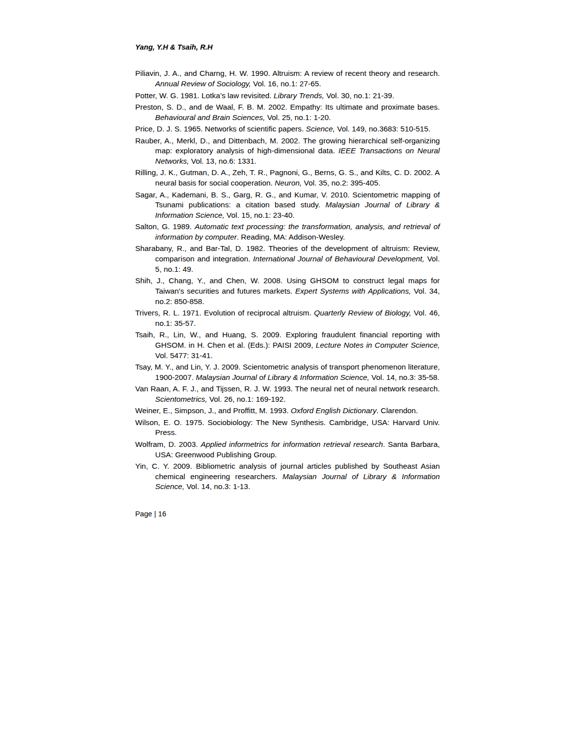Yang, Y.H & Tsaih, R.H
Piliavin, J. A., and Charng, H. W. 1990. Altruism: A review of recent theory and research. Annual Review of Sociology, Vol. 16, no.1: 27-65.
Potter, W. G. 1981. Lotka’s law revisited. Library Trends, Vol. 30, no.1: 21-39.
Preston, S. D., and de Waal, F. B. M. 2002. Empathy: Its ultimate and proximate bases. Behavioural and Brain Sciences, Vol. 25, no.1: 1-20.
Price, D. J. S. 1965. Networks of scientific papers. Science, Vol. 149, no.3683: 510-515.
Rauber, A., Merkl, D., and Dittenbach, M. 2002. The growing hierarchical self-organizing map: exploratory analysis of high-dimensional data. IEEE Transactions on Neural Networks, Vol. 13, no.6: 1331.
Rilling, J. K., Gutman, D. A., Zeh, T. R., Pagnoni, G., Berns, G. S., and Kilts, C. D. 2002. A neural basis for social cooperation. Neuron, Vol. 35, no.2: 395-405.
Sagar, A., Kademani, B. S., Garg, R. G., and Kumar, V. 2010. Scientometric mapping of Tsunami publications: a citation based study. Malaysian Journal of Library & Information Science, Vol. 15, no.1: 23-40.
Salton, G. 1989. Automatic text processing: the transformation, analysis, and retrieval of information by computer. Reading, MA: Addison-Wesley.
Sharabany, R., and Bar-Tal, D. 1982. Theories of the development of altruism: Review, comparison and integration. International Journal of Behavioural Development, Vol. 5, no.1: 49.
Shih, J., Chang, Y., and Chen, W. 2008. Using GHSOM to construct legal maps for Taiwan's securities and futures markets. Expert Systems with Applications, Vol. 34, no.2: 850-858.
Trivers, R. L. 1971. Evolution of reciprocal altruism. Quarterly Review of Biology, Vol. 46, no.1: 35-57.
Tsaih, R., Lin, W., and Huang, S. 2009. Exploring fraudulent financial reporting with GHSOM. in H. Chen et al. (Eds.): PAISI 2009, Lecture Notes in Computer Science, Vol. 5477: 31-41.
Tsay, M. Y., and Lin, Y. J. 2009. Scientometric analysis of transport phenomenon literature, 1900-2007. Malaysian Journal of Library & Information Science, Vol. 14, no.3: 35-58.
Van Raan, A. F. J., and Tijssen, R. J. W. 1993. The neural net of neural network research. Scientometrics, Vol. 26, no.1: 169-192.
Weiner, E., Simpson, J., and Proffitt, M. 1993. Oxford English Dictionary. Clarendon.
Wilson, E. O. 1975. Sociobiology: The New Synthesis. Cambridge, USA: Harvard Univ. Press.
Wolfram, D. 2003. Applied informetrics for information retrieval research. Santa Barbara, USA: Greenwood Publishing Group.
Yin, C. Y. 2009. Bibliometric analysis of journal articles published by Southeast Asian chemical engineering researchers. Malaysian Journal of Library & Information Science, Vol. 14, no.3: 1-13.
Page | 16